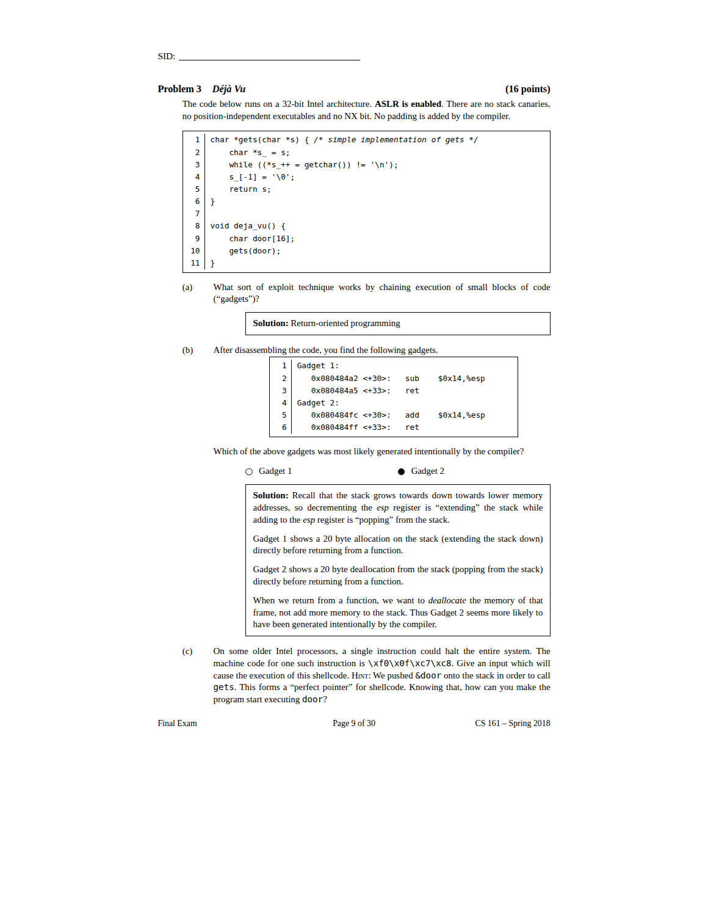SID:
Problem 3 Déjà Vu (16 points)
The code below runs on a 32-bit Intel architecture. ASLR is enabled. There are no stack canaries, no position-independent executables and no NX bit. No padding is added by the compiler.
| 1 | char *gets(char *s) { /* simple implementation of gets */ |
| 2 | char *s_ = s; |
| 3 | while ((*s_++ = getchar()) != '\n'); |
| 4 | s_[-1] = '\0'; |
| 5 | return s; |
| 6 | } |
| 7 | |
| 8 | void deja_vu() { |
| 9 | char door[16]; |
| 10 | gets(door); |
| 11 | } |
(a)
What sort of exploit technique works by chaining execution of small blocks of code (“gadgets”)?
Solution: Return-oriented programming
(b)
After disassembling the code, you find the following gadgets.
| 1 | Gadget 1: |
| 2 | 0x080484a2 <+30>: sub $0x14,%esp |
| 3 | 0x080484a5 <+33>: ret |
| 4 | Gadget 2: |
| 5 | 0x080484fc <+30>: add $0x14,%esp |
| 6 | 0x080484ff <+33>: ret |
Which of the above gadgets was most likely generated intentionally by the compiler?
Gadget 1
Gadget 2
Solution: Recall that the stack grows towards down towards lower memory addresses, so decrementing the esp register is “extending” the stack while adding to the esp register is “popping” from the stack.
Gadget 1 shows a 20 byte allocation on the stack (extending the stack down) directly before returning from a function.
Gadget 2 shows a 20 byte deallocation from the stack (popping from the stack) directly before returning from a function.
When we return from a function, we want to deallocate the memory of that frame, not add more memory to the stack. Thus Gadget 2 seems more likely to have been generated intentionally by the compiler.
(c)
On some older Intel processors, a single instruction could halt the entire system. The machine code for one such instruction is \xf0\x0f\xc7\xc8. Give an input which will cause the execution of this shellcode. Hint: We pushed &door onto the stack in order to call gets. This forms a “perfect pointer” for shellcode. Knowing that, how can you make the program start executing door?
Final Exam
Page 9 of 30
CS 161 – Spring 2018